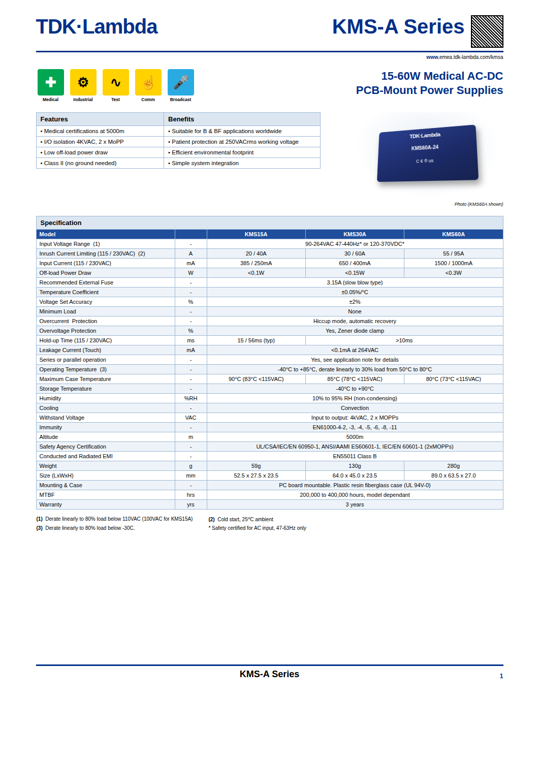TDK·Lambda
KMS-A Series
www. emea.tdk-lambda.com/kmsa
✚
Medical
⚙
Industrial
∿
Test
☝
Comm
🎤
Broadcast
15-60W Medical AC-DC
PCB-Mount Power Supplies
| Features | Benefits |
| --- | --- |
| • Medical certifications at 5000m | • Suitable for B & BF applications worldwide |
| • I/O isolation 4KVAC, 2 x MoPP | • Patient protection at 250VACrms working voltage |
| • Low off-load power draw | • Efficient environmental footprint |
| • Class II (no ground needed) | • Simple system integration |
TDK·Lambda
KMS60A-24
C € ® us
Photo (KMS60A shown)
Specification
| Model | | KMS15A | KMS30A | KMS60A |
| --- | --- | --- | --- | --- |
| Input Voltage Range (1) | - | 90-264VAC 47-440Hz* or 120-370VDC* |
| Inrush Current Limiting (115 / 230VAC) (2) | A | 20 / 40A | 30 / 60A | 55 / 95A |
| Input Current (115 / 230VAC) | mA | 385 / 250mA | 650 / 400mA | 1500 / 1000mA |
| Off-load Power Draw | W | <0.1W | <0.15W | <0.3W |
| Recommended External Fuse | - | 3.15A (slow blow type) |
| Temperature Coefficient | - | ±0.05%/°C |
| Voltage Set Accuracy | % | ±2% |
| Minimum Load | - | None |
| Overcurrent Protection | - | Hiccup mode, automatic recovery |
| Overvoltage Protection | % | Yes, Zener diode clamp |
| Hold-up Time (115 / 230VAC) | ms | 15 / 56ms (typ) | >10ms |
| Leakage Current (Touch) | mA | <0.1mA at 264VAC |
| Series or parallel operation | - | Yes, see application note for details |
| Operating Temperature (3) | - | -40°C to +85°C, derate linearly to 30% load from 50°C to 80°C |
| Maximum Case Temperature | - | 90°C (83°C <115VAC) | 85°C (78°C <115VAC) | 80°C (73°C <115VAC) |
| Storage Temperature | - | -40°C to +90°C |
| Humidity | %RH | 10% to 95% RH (non-condensing) |
| Cooling | - | Convection |
| Withstand Voltage | VAC | Input to output: 4kVAC, 2 x MOPPs |
| Immunity | - | EN61000-4-2, -3, -4, -5, -6, -8, -11 |
| Altitude | m | 5000m |
| Safety Agency Certification | - | UL/CSA/IEC/EN 60950-1, ANSI/AAMI ES60601-1, IEC/EN 60601-1 (2xMOPPs) |
| Conducted and Radiated EMI | - | EN55011 Class B |
| Weight | g | 59g | 130g | 280g |
| Size (LxWxH) | mm | 52.5 x 27.5 x 23.5 | 64.0 x 45.0 x 23.5 | 89.0 x 63.5 x 27.0 |
| Mounting & Case | - | PC board mountable. Plastic resin fiberglass case (UL 94V-0) |
| MTBF | hrs | 200,000 to 400,000 hours, model dependant |
| Warranty | yrs | 3 years |
| (1) Derate linearly to 80% load below 110VAC (100VAC for KMS15A) | (2) Cold start, 25 o C ambient |
| (3) Derate linearly to 80% load below -30C. | * Safety certified for AC input, 47-63Hz only |
KMS-A Series
1